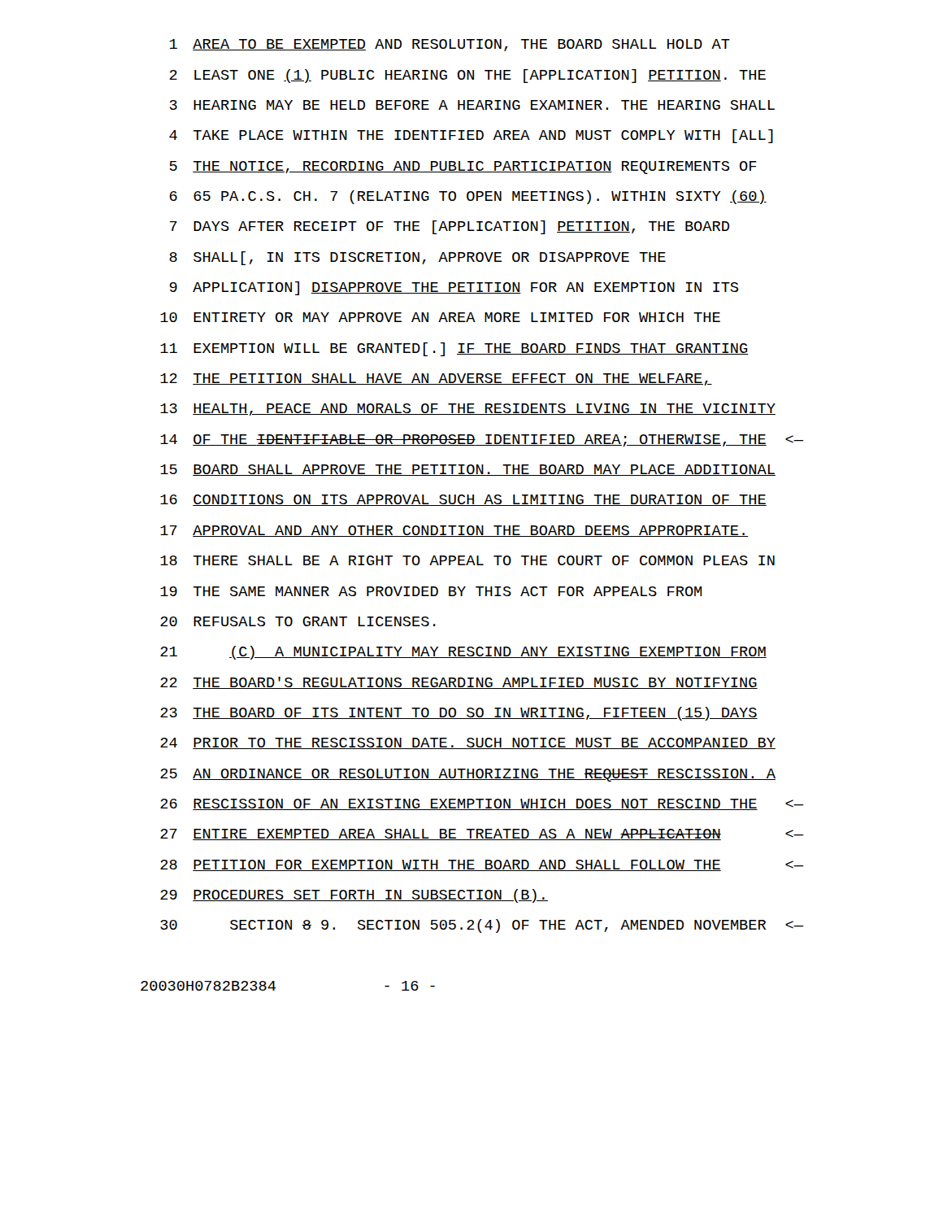AREA TO BE EXEMPTED AND RESOLUTION, THE BOARD SHALL HOLD AT
LEAST ONE (1) PUBLIC HEARING ON THE [APPLICATION] PETITION. THE
HEARING MAY BE HELD BEFORE A HEARING EXAMINER. THE HEARING SHALL
TAKE PLACE WITHIN THE IDENTIFIED AREA AND MUST COMPLY WITH [ALL]
THE NOTICE, RECORDING AND PUBLIC PARTICIPATION REQUIREMENTS OF
65 PA.C.S. CH. 7 (RELATING TO OPEN MEETINGS). WITHIN SIXTY (60)
DAYS AFTER RECEIPT OF THE [APPLICATION] PETITION, THE BOARD
SHALL[, IN ITS DISCRETION, APPROVE OR DISAPPROVE THE
APPLICATION] DISAPPROVE THE PETITION FOR AN EXEMPTION IN ITS
ENTIRETY OR MAY APPROVE AN AREA MORE LIMITED FOR WHICH THE
EXEMPTION WILL BE GRANTED[.] IF THE BOARD FINDS THAT GRANTING
THE PETITION SHALL HAVE AN ADVERSE EFFECT ON THE WELFARE,
HEALTH, PEACE AND MORALS OF THE RESIDENTS LIVING IN THE VICINITY
OF THE IDENTIFIABLE OR PROPOSED IDENTIFIED AREA; OTHERWISE, THE<—
BOARD SHALL APPROVE THE PETITION. THE BOARD MAY PLACE ADDITIONAL
CONDITIONS ON ITS APPROVAL SUCH AS LIMITING THE DURATION OF THE
APPROVAL AND ANY OTHER CONDITION THE BOARD DEEMS APPROPRIATE.
THERE SHALL BE A RIGHT TO APPEAL TO THE COURT OF COMMON PLEAS IN
THE SAME MANNER AS PROVIDED BY THIS ACT FOR APPEALS FROM
REFUSALS TO GRANT LICENSES.
(C) A MUNICIPALITY MAY RESCIND ANY EXISTING EXEMPTION FROM
THE BOARD'S REGULATIONS REGARDING AMPLIFIED MUSIC BY NOTIFYING
THE BOARD OF ITS INTENT TO DO SO IN WRITING, FIFTEEN (15) DAYS
PRIOR TO THE RESCISSION DATE. SUCH NOTICE MUST BE ACCOMPANIED BY
AN ORDINANCE OR RESOLUTION AUTHORIZING THE REQUEST RESCISSION. A<—
RESCISSION OF AN EXISTING EXEMPTION WHICH DOES NOT RESCIND THE
ENTIRE EXEMPTED AREA SHALL BE TREATED AS A NEW APPLICATION<—
PETITION FOR EXEMPTION WITH THE BOARD AND SHALL FOLLOW THE<—
PROCEDURES SET FORTH IN SUBSECTION (B).
SECTION 8 9. SECTION 505.2(4) OF THE ACT, AMENDED NOVEMBER<—
20030H0782B2384 - 16 -